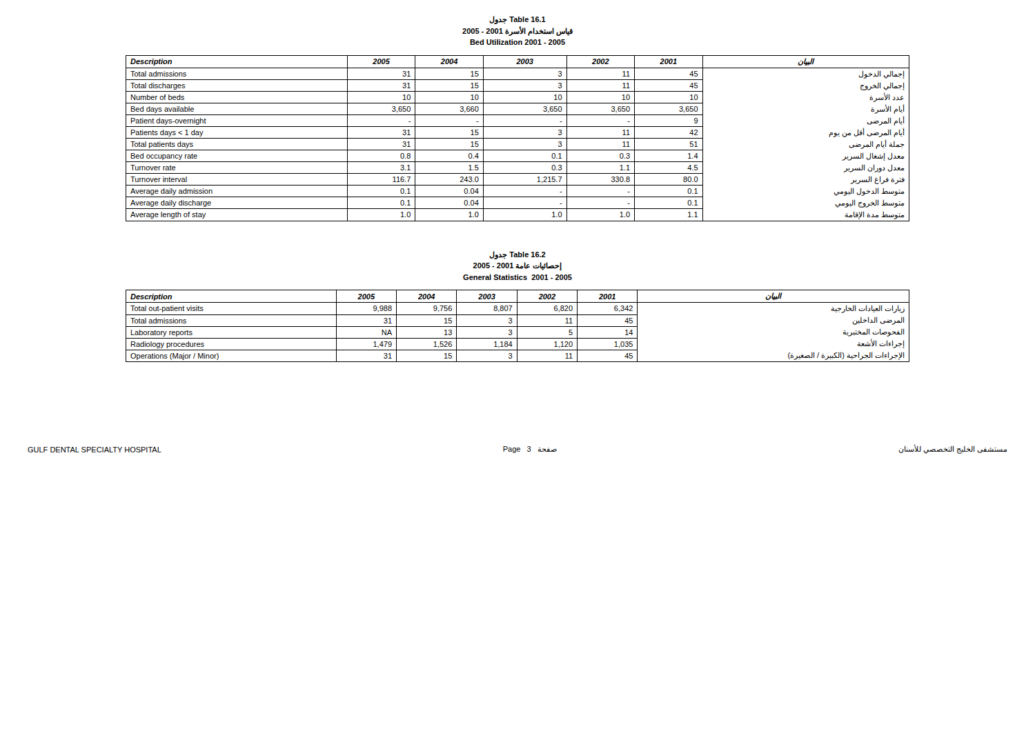جدول Table 16.1
قياس استخدام الأسرة 2001 - 2005
Bed Utilization 2001 - 2005
| Description | 2005 | 2004 | 2003 | 2002 | 2001 | البيان |
| --- | --- | --- | --- | --- | --- | --- |
| Total admissions | 31 | 15 | 3 | 11 | 45 | إجمالي الدخول |
| Total discharges | 31 | 15 | 3 | 11 | 45 | إجمالي الخروج |
| Number of beds | 10 | 10 | 10 | 10 | 10 | عدد الأسرة |
| Bed days available | 3,650 | 3,660 | 3,650 | 3,650 | 3,650 | أيام الأسرة |
| Patient days-overnight | - | - | - | - | 9 | أيام المرضى |
| Patients days < 1 day | 31 | 15 | 3 | 11 | 42 | أيام المرضى أقل من يوم |
| Total patients days | 31 | 15 | 3 | 11 | 51 | جملة أيام المرضى |
| Bed occupancy rate | 0.8 | 0.4 | 0.1 | 0.3 | 1.4 | معدل إشغال السرير |
| Turnover rate | 3.1 | 1.5 | 0.3 | 1.1 | 4.5 | معدل دوران السرير |
| Turnover interval | 116.7 | 243.0 | 1,215.7 | 330.8 | 80.0 | فترة فراغ السرير |
| Average daily admission | 0.1 | 0.04 | - | - | 0.1 | متوسط الدخول اليومي |
| Average daily discharge | 0.1 | 0.04 | - | - | 0.1 | متوسط الخروج اليومي |
| Average length of stay | 1.0 | 1.0 | 1.0 | 1.0 | 1.1 | متوسط مدة الإقامة |
جدول Table 16.2
إحصائيات عامة 2001 - 2005
General Statistics 2001 - 2005
| Description | 2005 | 2004 | 2003 | 2002 | 2001 | البيان |
| --- | --- | --- | --- | --- | --- | --- |
| Total out-patient visits | 9,988 | 9,756 | 8,807 | 6,820 | 6,342 | زيارات العيادات الخارجية |
| Total admissions | 31 | 15 | 3 | 11 | 45 | المرضى الداخلين |
| Laboratory reports | NA | 13 | 3 | 5 | 14 | الفحوصات المختبرية |
| Radiology procedures | 1,479 | 1,526 | 1,184 | 1,120 | 1,035 | إجراءات الأشعة |
| Operations (Major / Minor) | 31 | 15 | 3 | 11 | 45 | الإجراءات الجراحية (الكبيرة / الصغيرة) |
GULF DENTAL SPECIALTY HOSPITAL
Page 3 صفحة
مستشفى الخليج التخصصي للأسنان